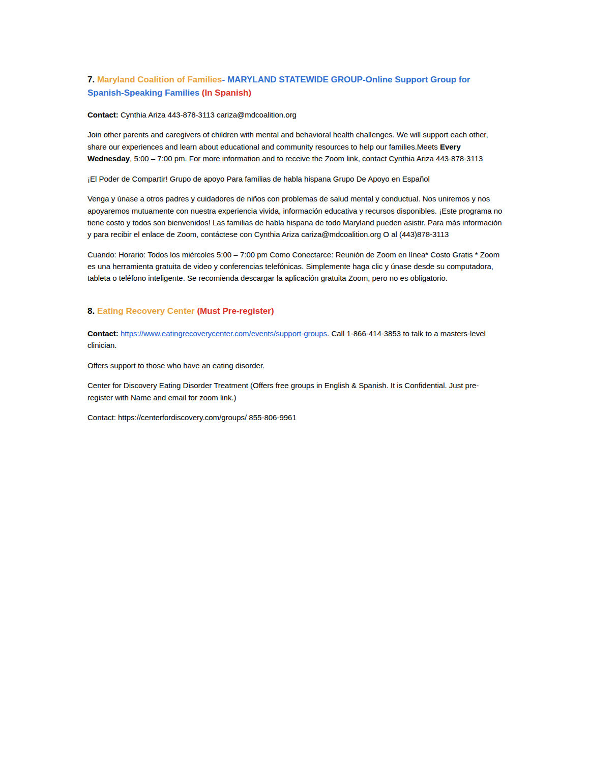7. Maryland Coalition of Families- MARYLAND STATEWIDE GROUP-Online Support Group for Spanish-Speaking Families (In Spanish)
Contact: Cynthia Ariza 443-878-3113 cariza@mdcoalition.org
Join other parents and caregivers of children with mental and behavioral health challenges. We will support each other, share our experiences and learn about educational and community resources to help our families.Meets Every Wednesday, 5:00 – 7:00 pm. For more information and to receive the Zoom link, contact Cynthia Ariza 443-878-3113
¡El Poder de Compartir! Grupo de apoyo Para familias de habla hispana Grupo De Apoyo en Español
Venga y únase a otros padres y cuidadores de niños con problemas de salud mental y conductual. Nos uniremos y nos apoyaremos mutuamente con nuestra experiencia vivida, información educativa y recursos disponibles. ¡Este programa no tiene costo y todos son bienvenidos! Las familias de habla hispana de todo Maryland pueden asistir. Para más información y para recibir el enlace de Zoom, contáctese con Cynthia Ariza cariza@mdcoalition.org O al (443)878-3113
Cuando: Horario: Todos los miércoles 5:00 – 7:00 pm Como Conectarce: Reunión de Zoom en línea* Costo Gratis * Zoom es una herramienta gratuita de video y conferencias telefónicas. Simplemente haga clic y únase desde su computadora, tableta o teléfono inteligente. Se recomienda descargar la aplicación gratuita Zoom, pero no es obligatorio.
8. Eating Recovery Center (Must Pre-register)
Contact: https://www.eatingrecoverycenter.com/events/support-groups. Call 1-866-414-3853 to talk to a masters-level clinician.
Offers support to those who have an eating disorder.
Center for Discovery Eating Disorder Treatment (Offers free groups in English & Spanish. It is Confidential. Just pre-register with Name and email for zoom link.)
Contact: https://centerfordiscovery.com/groups/ 855-806-9961